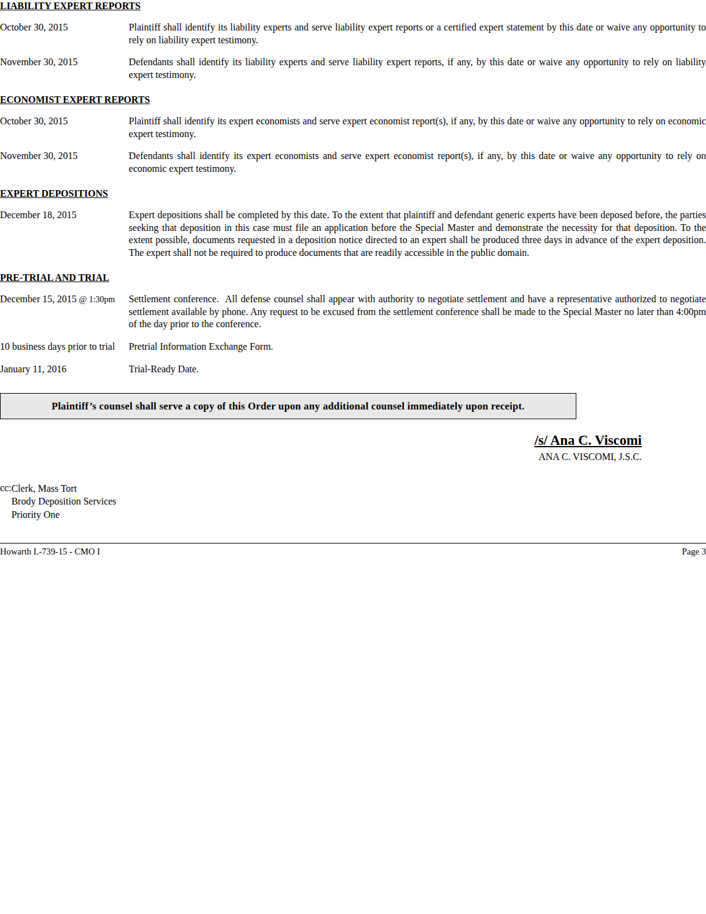Liability Expert Reports
October 30, 2015
Plaintiff shall identify its liability experts and serve liability expert reports or a certified expert statement by this date or waive any opportunity to rely on liability expert testimony.
November 30, 2015
Defendants shall identify its liability experts and serve liability expert reports, if any, by this date or waive any opportunity to rely on liability expert testimony.
Economist Expert Reports
October 30, 2015
Plaintiff shall identify its expert economists and serve expert economist report(s), if any, by this date or waive any opportunity to rely on economic expert testimony.
November 30, 2015
Defendants shall identify its expert economists and serve expert economist report(s), if any, by this date or waive any opportunity to rely on economic expert testimony.
Expert Depositions
December 18, 2015
Expert depositions shall be completed by this date. To the extent that plaintiff and defendant generic experts have been deposed before, the parties seeking that deposition in this case must file an application before the Special Master and demonstrate the necessity for that deposition. To the extent possible, documents requested in a deposition notice directed to an expert shall be produced three days in advance of the expert deposition. The expert shall not be required to produce documents that are readily accessible in the public domain.
Pre-Trial and Trial
December 15, 2015 @ 1:30pm
Settlement conference. All defense counsel shall appear with authority to negotiate settlement and have a representative authorized to negotiate settlement available by phone. Any request to be excused from the settlement conference shall be made to the Special Master no later than 4:00pm of the day prior to the conference.
10 business days prior to trial
Pretrial Information Exchange Form.
January 11, 2016
Trial-Ready Date.
Plaintiff’s counsel shall serve a copy of this Order upon any additional counsel immediately upon receipt.
/s/ Ana C. Viscomi ANA C. VISCOMI, J.S.C.
| cc: | Clerk, Mass Tort Brody Deposition Services Priority One |
Howarth L-739-15 - CMO I Page 3